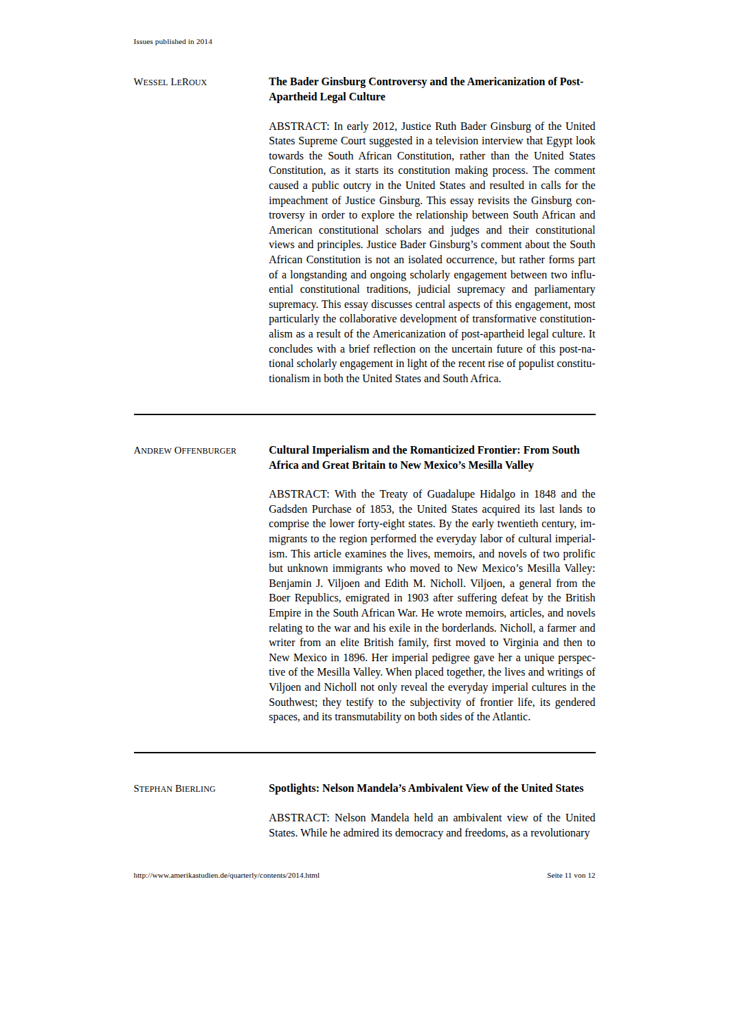Issues published in 2014
WESSEL LEROUX
The Bader Ginsburg Controversy and the Americanization of Post-Apartheid Legal Culture
ABSTRACT: In early 2012, Justice Ruth Bader Ginsburg of the United States Supreme Court suggested in a television interview that Egypt look towards the South African Constitution, rather than the United States Constitution, as it starts its constitution making process. The comment caused a public outcry in the United States and resulted in calls for the impeachment of Justice Ginsburg. This essay revisits the Ginsburg controversy in order to explore the relationship between South African and American constitutional scholars and judges and their constitutional views and principles. Justice Bader Ginsburg’s comment about the South African Constitution is not an isolated occurrence, but rather forms part of a longstanding and ongoing scholarly engagement between two influential constitutional traditions, judicial supremacy and parliamentary supremacy. This essay discusses central aspects of this engagement, most particularly the collaborative development of transformative constitutionalism as a result of the Americanization of post-apartheid legal culture. It concludes with a brief reflection on the uncertain future of this post-national scholarly engagement in light of the recent rise of populist constitutionalism in both the United States and South Africa.
ANDREW OFFENBURGER
Cultural Imperialism and the Romanticized Frontier: From South Africa and Great Britain to New Mexico’s Mesilla Valley
ABSTRACT: With the Treaty of Guadalupe Hidalgo in 1848 and the Gadsden Purchase of 1853, the United States acquired its last lands to comprise the lower forty-eight states. By the early twentieth century, immigrants to the region performed the everyday labor of cultural imperialism. This article examines the lives, memoirs, and novels of two prolific but unknown immigrants who moved to New Mexico’s Mesilla Valley: Benjamin J. Viljoen and Edith M. Nicholl. Viljoen, a general from the Boer Republics, emigrated in 1903 after suffering defeat by the British Empire in the South African War. He wrote memoirs, articles, and novels relating to the war and his exile in the borderlands. Nicholl, a farmer and writer from an elite British family, first moved to Virginia and then to New Mexico in 1896. Her imperial pedigree gave her a unique perspective of the Mesilla Valley. When placed together, the lives and writings of Viljoen and Nicholl not only reveal the everyday imperial cultures in the Southwest; they testify to the subjectivity of frontier life, its gendered spaces, and its transmutability on both sides of the Atlantic.
STEPHAN BIERLING
Spotlights: Nelson Mandela’s Ambivalent View of the United States
ABSTRACT: Nelson Mandela held an ambivalent view of the United States. While he admired its democracy and freedoms, as a revolutionary
http://www.amerikastudien.de/quarterly/contents/2014.html Seite 11 von 12